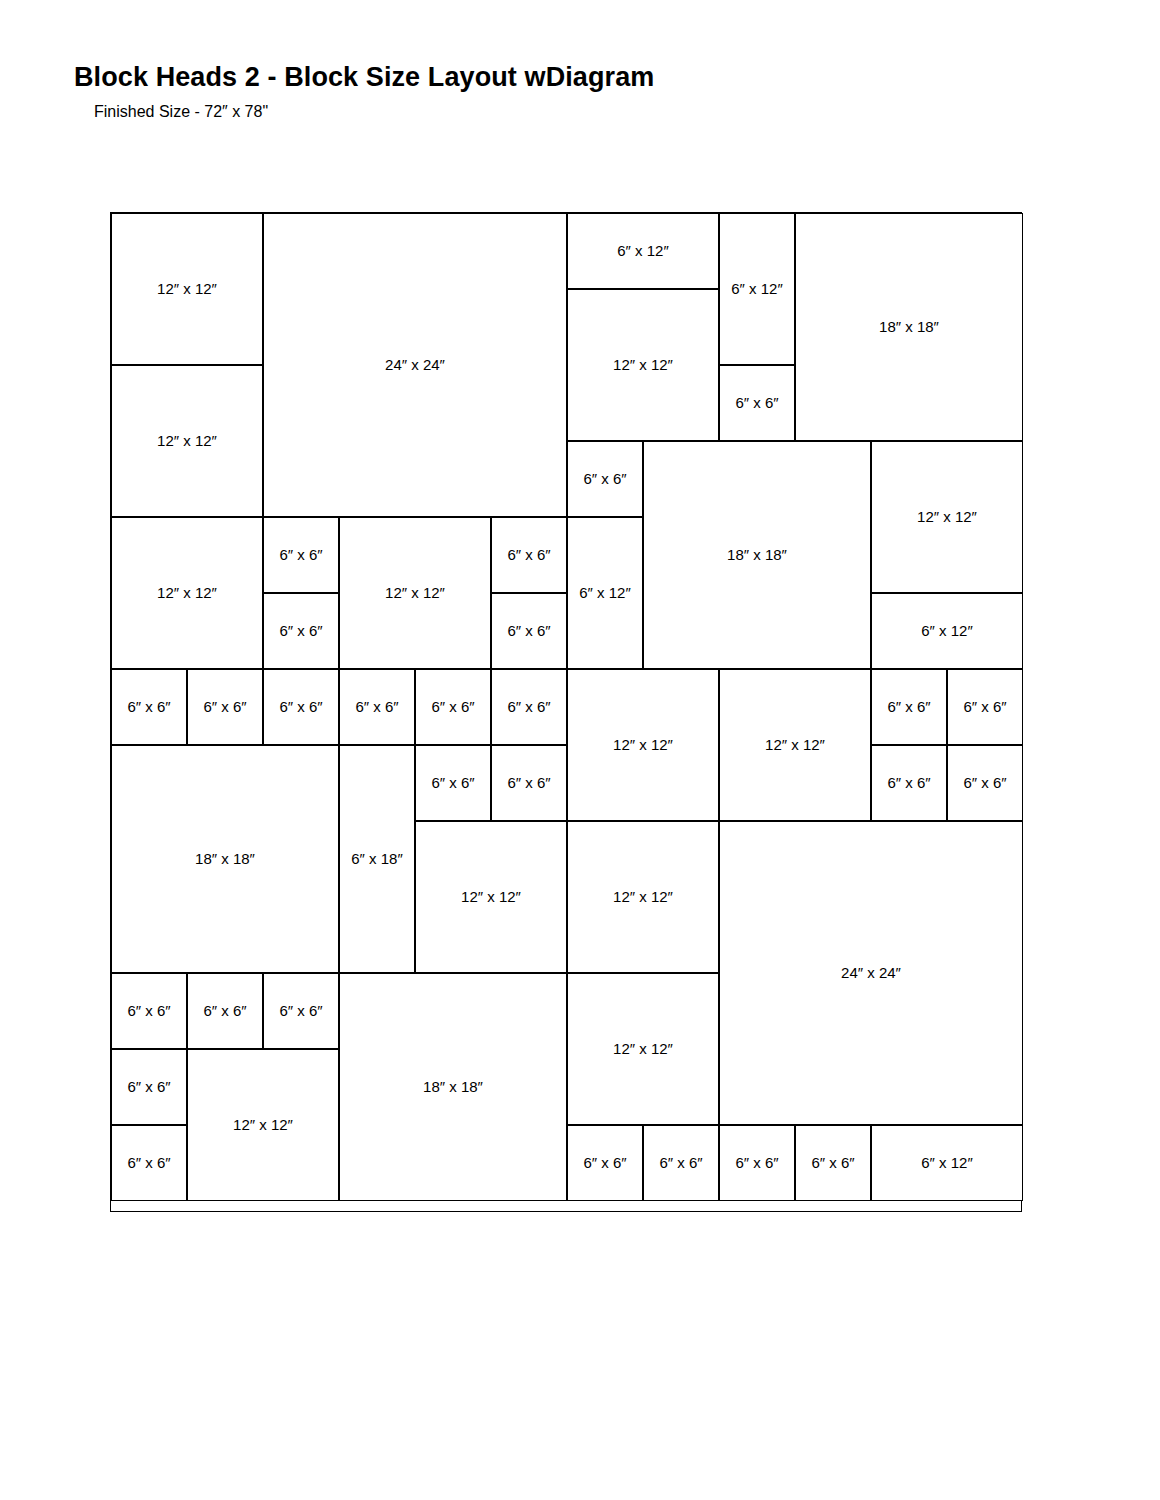Block Heads 2 - Block Size Layout wDiagram
Finished Size - 72″ x 78"
12″ x 12″
12″ x 12″
24″ x 24″
6″ x 12″
12″ x 12″
6″ x 12″
6″ x 6″
18″ x 18″
6″ x 6″
18″ x 18″
12″ x 12″
6″ x 12″
12″ x 12″
6″ x 6″
6″ x 6″
12″ x 12″
6″ x 6″
6″ x 6″
6″ x 12″
6″ x 6″
6″ x 6″
6″ x 6″
6″ x 6″
6″ x 6″
6″ x 6″
12″ x 12″
12″ x 12″
6″ x 6″
6″ x 6″
6″ x 6″
6″ x 6″
6″ x 6″
6″ x 6″
18″ x 18″
6″ x 18″
12″ x 12″
12″ x 12″
24″ x 24″
6″ x 6″
6″ x 6″
6″ x 6″
18″ x 18″
12″ x 12″
6″ x 6″
12″ x 12″
6″ x 6″
6″ x 6″
6″ x 6″
6″ x 6″
6″ x 6″
6″ x 12″